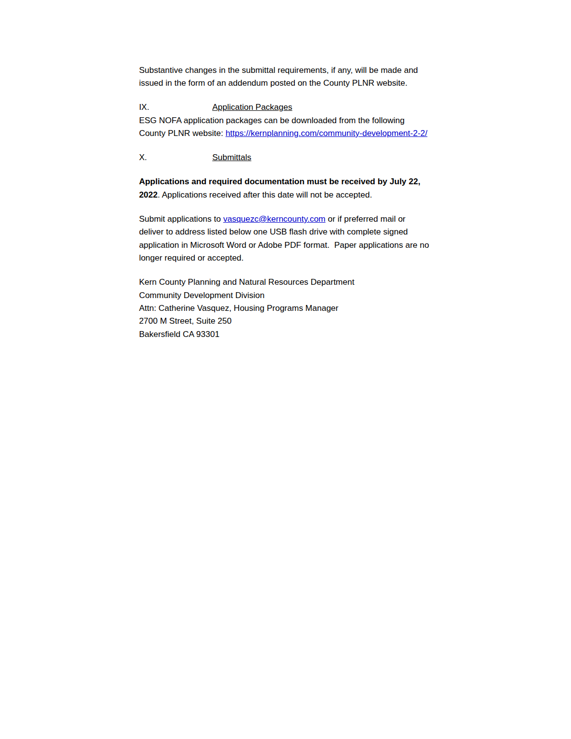Substantive changes in the submittal requirements, if any, will be made and issued in the form of an addendum posted on the County PLNR website.
IX. Application Packages
ESG NOFA application packages can be downloaded from the following County PLNR website: https://kernplanning.com/community-development-2-2/
X. Submittals
Applications and required documentation must be received by July 22, 2022. Applications received after this date will not be accepted.
Submit applications to vasquezc@kerncounty.com or if preferred mail or deliver to address listed below one USB flash drive with complete signed application in Microsoft Word or Adobe PDF format. Paper applications are no longer required or accepted.
Kern County Planning and Natural Resources Department
Community Development Division
Attn: Catherine Vasquez, Housing Programs Manager
2700 M Street, Suite 250
Bakersfield CA 93301